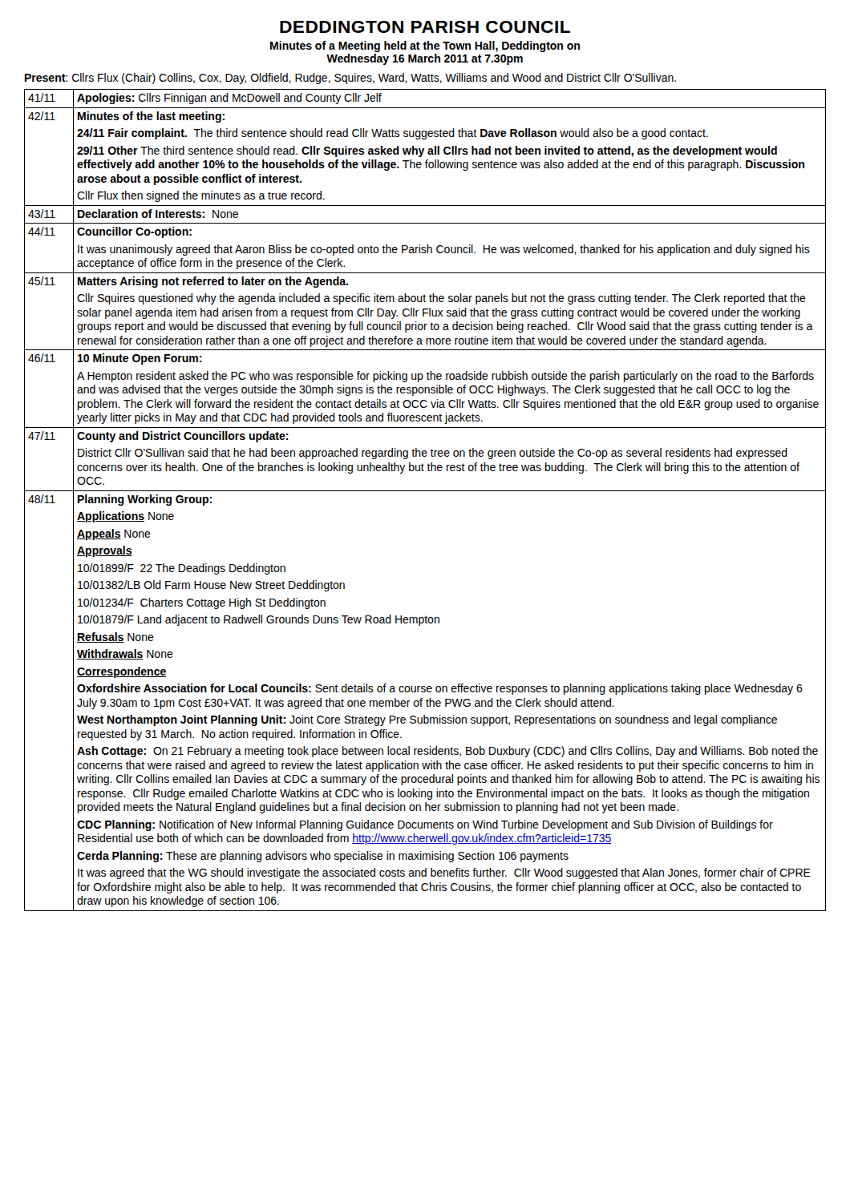DEDDINGTON PARISH COUNCIL
Minutes of a Meeting held at the Town Hall, Deddington on
Wednesday 16 March 2011 at 7.30pm
Present: Cllrs Flux (Chair) Collins, Cox, Day, Oldfield, Rudge, Squires, Ward, Watts, Williams and Wood and District Cllr O'Sullivan.
| 41/11 | Apologies: Cllrs Finnigan and McDowell and County Cllr Jelf |
| 42/11 | Minutes of the last meeting: 24/11 Fair complaint. The third sentence should read Cllr Watts suggested that Dave Rollason would also be a good contact. 29/11 Other The third sentence should read. Cllr Squires asked why all Cllrs had not been invited to attend, as the development would effectively add another 10% to the households of the village. The following sentence was also added at the end of this paragraph. Discussion arose about a possible conflict of interest. Cllr Flux then signed the minutes as a true record. |
| 43/11 | Declaration of Interests: None |
| 44/11 | Councillor Co-option: It was unanimously agreed that Aaron Bliss be co-opted onto the Parish Council. He was welcomed, thanked for his application and duly signed his acceptance of office form in the presence of the Clerk. |
| 45/11 | Matters Arising not referred to later on the Agenda. Cllr Squires questioned why the agenda included a specific item about the solar panels but not the grass cutting tender. The Clerk reported that the solar panel agenda item had arisen from a request from Cllr Day. Cllr Flux said that the grass cutting contract would be covered under the working groups report and would be discussed that evening by full council prior to a decision being reached. Cllr Wood said that the grass cutting tender is a renewal for consideration rather than a one off project and therefore a more routine item that would be covered under the standard agenda. |
| 46/11 | 10 Minute Open Forum: A Hempton resident asked the PC who was responsible for picking up the roadside rubbish outside the parish particularly on the road to the Barfords and was advised that the verges outside the 30mph signs is the responsible of OCC Highways. The Clerk suggested that he call OCC to log the problem. The Clerk will forward the resident the contact details at OCC via Cllr Watts. Cllr Squires mentioned that the old E&R group used to organise yearly litter picks in May and that CDC had provided tools and fluorescent jackets. |
| 47/11 | County and District Councillors update: District Cllr O'Sullivan said that he had been approached regarding the tree on the green outside the Co-op as several residents had expressed concerns over its health. One of the branches is looking unhealthy but the rest of the tree was budding. The Clerk will bring this to the attention of OCC. |
| 48/11 | Planning Working Group: Applications None Appeals None Approvals 10/01899/F 22 The Deadings Deddington 10/01382/LB Old Farm House New Street Deddington 10/01234/F Charters Cottage High St Deddington 10/01879/F Land adjacent to Radwell Grounds Duns Tew Road Hempton Refusals None Withdrawals None Correspondence Oxfordshire Association for Local Councils: Sent details of a course on effective responses to planning applications taking place Wednesday 6 July 9.30am to 1pm Cost £30+VAT. It was agreed that one member of the PWG and the Clerk should attend. West Northampton Joint Planning Unit: Joint Core Strategy Pre Submission support, Representations on soundness and legal compliance requested by 31 March. No action required. Information in Office. Ash Cottage: On 21 February a meeting took place between local residents, Bob Duxbury (CDC) and Cllrs Collins, Day and Williams. Bob noted the concerns that were raised and agreed to review the latest application with the case officer. He asked residents to put their specific concerns to him in writing. Cllr Collins emailed Ian Davies at CDC a summary of the procedural points and thanked him for allowing Bob to attend. The PC is awaiting his response. Cllr Rudge emailed Charlotte Watkins at CDC who is looking into the Environmental impact on the bats. It looks as though the mitigation provided meets the Natural England guidelines but a final decision on her submission to planning had not yet been made. CDC Planning: Notification of New Informal Planning Guidance Documents on Wind Turbine Development and Sub Division of Buildings for Residential use both of which can be downloaded from http://www.cherwell.gov.uk/index.cfm?articleid=1735 Cerda Planning: These are planning advisors who specialise in maximising Section 106 payments It was agreed that the WG should investigate the associated costs and benefits further. Cllr Wood suggested that Alan Jones, former chair of CPRE for Oxfordshire might also be able to help. It was recommended that Chris Cousins, the former chief planning officer at OCC, also be contacted to draw upon his knowledge of section 106. |